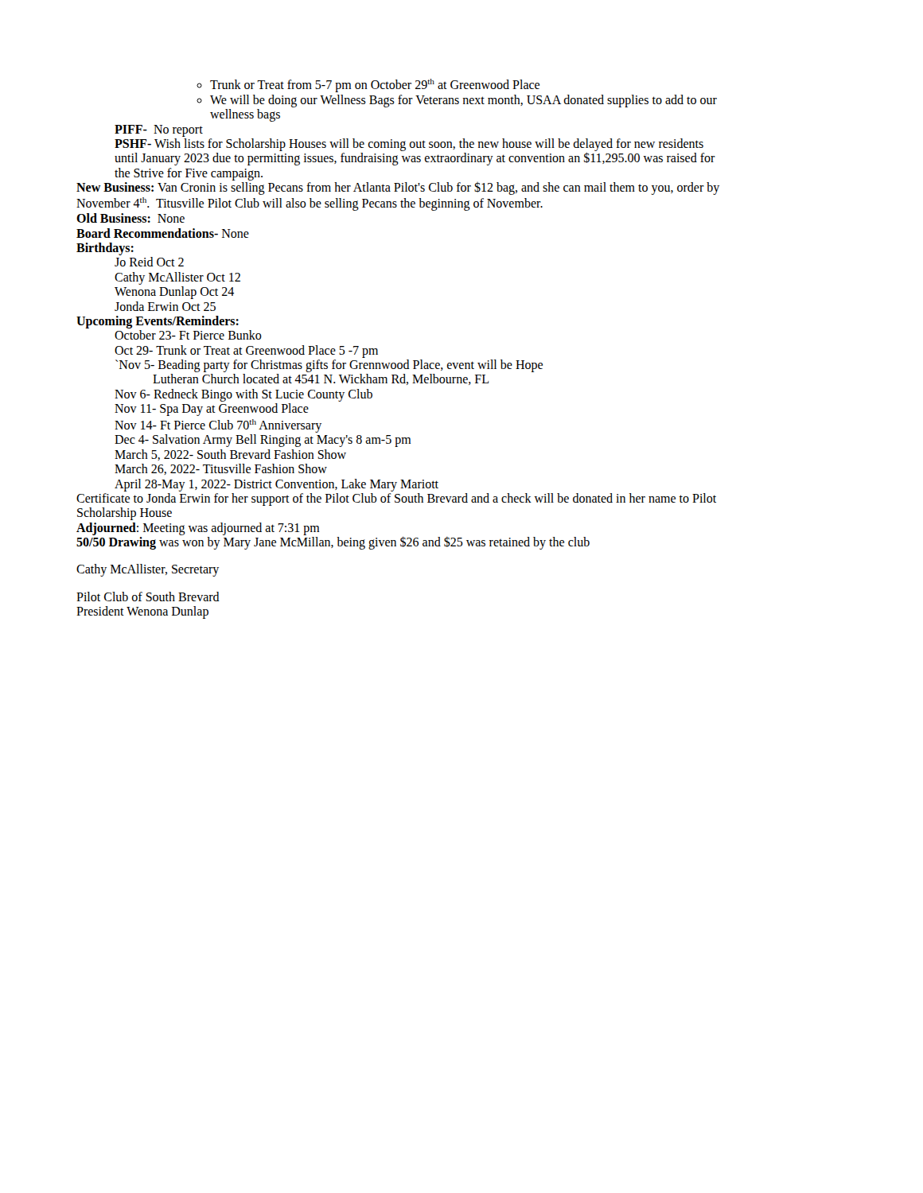Trunk or Treat from 5-7 pm on October 29th at Greenwood Place
We will be doing our Wellness Bags for Veterans next month, USAA donated supplies to add to our wellness bags
PIFF- No report
PSHF- Wish lists for Scholarship Houses will be coming out soon, the new house will be delayed for new residents until January 2023 due to permitting issues, fundraising was extraordinary at convention an $11,295.00 was raised for the Strive for Five campaign.
New Business: Van Cronin is selling Pecans from her Atlanta Pilot's Club for $12 bag, and she can mail them to you, order by November 4th. Titusville Pilot Club will also be selling Pecans the beginning of November.
Old Business: None
Board Recommendations- None
Birthdays:
Jo Reid Oct 2
Cathy McAllister Oct 12
Wenona Dunlap Oct 24
Jonda Erwin Oct 25
Upcoming Events/Reminders:
October 23- Ft Pierce Bunko
Oct 29- Trunk or Treat at Greenwood Place 5 -7 pm
`Nov 5- Beading party for Christmas gifts for Grennwood Place, event will be Hope
Lutheran Church located at 4541 N. Wickham Rd, Melbourne, FL
Nov 6- Redneck Bingo with St Lucie County Club
Nov 11- Spa Day at Greenwood Place
Nov 14- Ft Pierce Club 70th Anniversary
Dec 4- Salvation Army Bell Ringing at Macy's 8 am-5 pm
March 5, 2022- South Brevard Fashion Show
March 26, 2022- Titusville Fashion Show
April 28-May 1, 2022- District Convention, Lake Mary Mariott
Certificate to Jonda Erwin for her support of the Pilot Club of South Brevard and a check will be donated in her name to Pilot Scholarship House
Adjourned: Meeting was adjourned at 7:31 pm
50/50 Drawing was won by Mary Jane McMillan, being given $26 and $25 was retained by the club
Cathy McAllister, Secretary
Pilot Club of South Brevard
President Wenona Dunlap